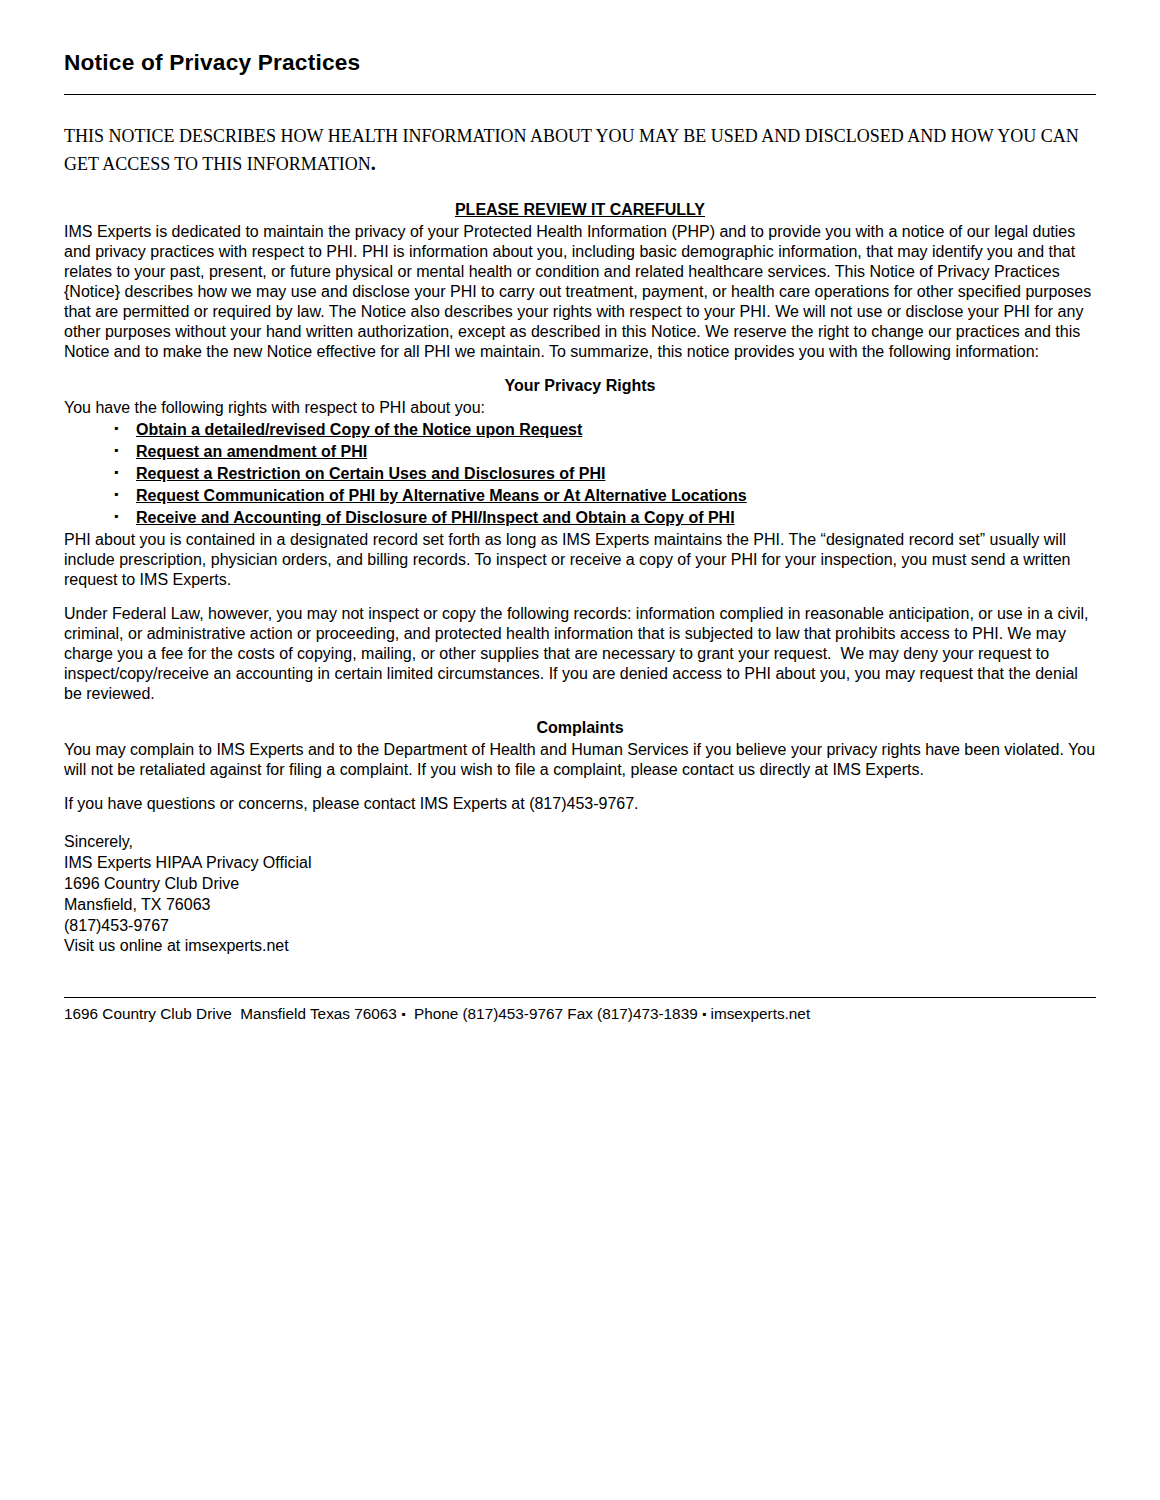Notice of Privacy Practices
This notice describes how health information about you may be used and disclosed and how you can get access to this information.
PLEASE REVIEW IT CAREFULLY
IMS Experts is dedicated to maintain the privacy of your Protected Health Information (PHP) and to provide you with a notice of our legal duties and privacy practices with respect to PHI. PHI is information about you, including basic demographic information, that may identify you and that relates to your past, present, or future physical or mental health or condition and related healthcare services. This Notice of Privacy Practices {Notice} describes how we may use and disclose your PHI to carry out treatment, payment, or health care operations for other specified purposes that are permitted or required by law. The Notice also describes your rights with respect to your PHI. We will not use or disclose your PHI for any other purposes without your hand written authorization, except as described in this Notice. We reserve the right to change our practices and this Notice and to make the new Notice effective for all PHI we maintain. To summarize, this notice provides you with the following information:
Your Privacy Rights
You have the following rights with respect to PHI about you:
Obtain a detailed/revised Copy of the Notice upon Request
Request an amendment of PHI
Request a Restriction on Certain Uses and Disclosures of PHI
Request Communication of PHI by Alternative Means or At Alternative Locations
Receive and Accounting of Disclosure of PHI/Inspect and Obtain a Copy of PHI
PHI about you is contained in a designated record set forth as long as IMS Experts maintains the PHI. The “designated record set” usually will include prescription, physician orders, and billing records. To inspect or receive a copy of your PHI for your inspection, you must send a written request to IMS Experts.
Under Federal Law, however, you may not inspect or copy the following records: information complied in reasonable anticipation, or use in a civil, criminal, or administrative action or proceeding, and protected health information that is subjected to law that prohibits access to PHI. We may charge you a fee for the costs of copying, mailing, or other supplies that are necessary to grant your request. We may deny your request to inspect/copy/receive an accounting in certain limited circumstances. If you are denied access to PHI about you, you may request that the denial be reviewed.
Complaints
You may complain to IMS Experts and to the Department of Health and Human Services if you believe your privacy rights have been violated. You will not be retaliated against for filing a complaint. If you wish to file a complaint, please contact us directly at IMS Experts.
If you have questions or concerns, please contact IMS Experts at (817)453-9767.
Sincerely,
IMS Experts HIPAA Privacy Official
1696 Country Club Drive
Mansfield, TX 76063
(817)453-9767
Visit us online at imsexperts.net
1696 Country Club Drive Mansfield Texas 76063 ▪ Phone (817)453-9767 Fax (817)473-1839 ▪ imsexperts.net